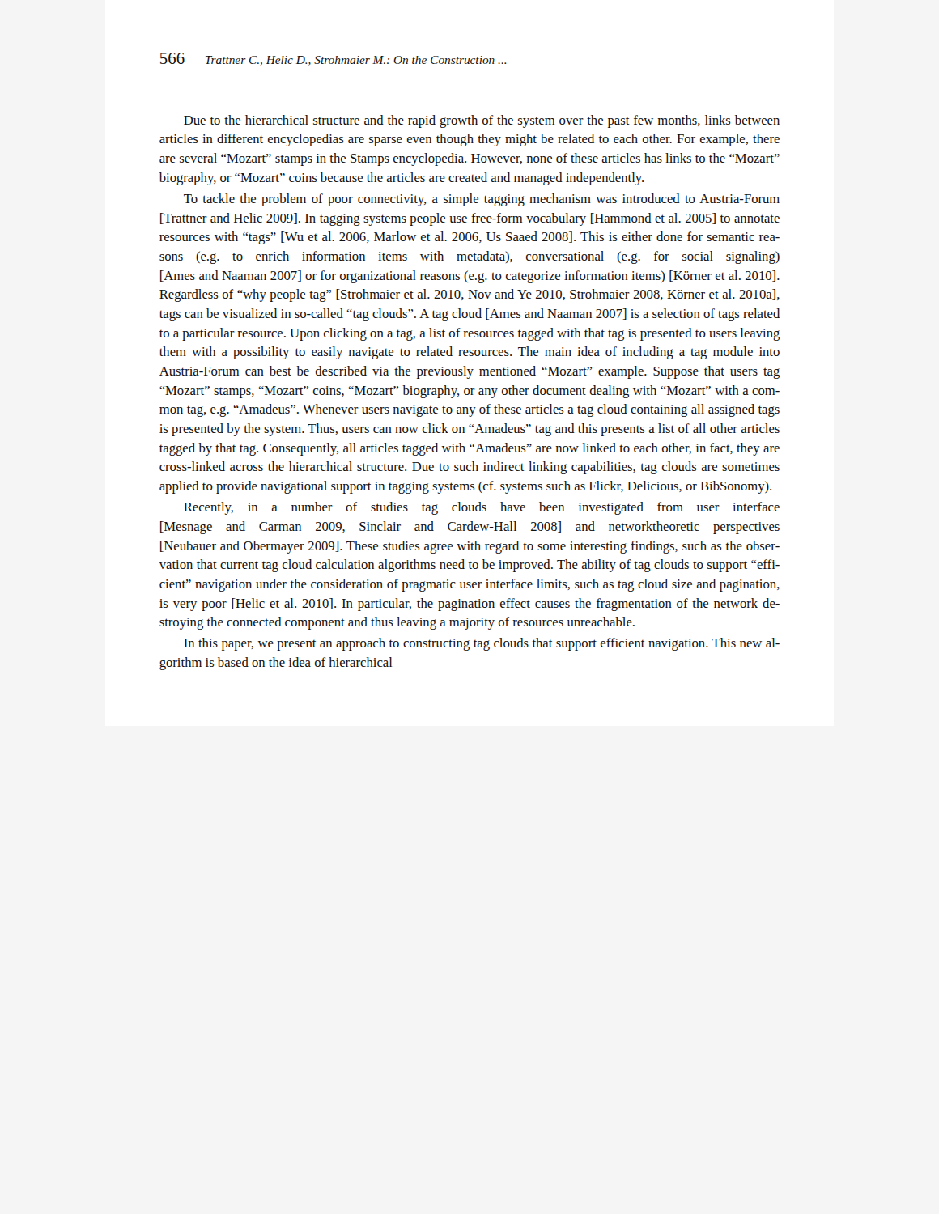566 Trattner C., Helic D., Strohmaier M.: On the Construction ...
Due to the hierarchical structure and the rapid growth of the system over the past few months, links between articles in different encyclopedias are sparse even though they might be related to each other. For example, there are several “Mozart” stamps in the Stamps encyclopedia. However, none of these articles has links to the “Mozart” biography, or “Mozart” coins because the articles are created and managed independently.
To tackle the problem of poor connectivity, a simple tagging mechanism was introduced to Austria-Forum [Trattner and Helic 2009]. In tagging systems people use free-form vocabulary [Hammond et al. 2005] to annotate resources with “tags” [Wu et al. 2006, Marlow et al. 2006, Us Saaed 2008]. This is either done for semantic reasons (e.g. to enrich information items with metadata), conversational (e.g. for social signaling) [Ames and Naaman 2007] or for organizational reasons (e.g. to categorize information items) [Körner et al. 2010]. Regardless of “why people tag” [Strohmaier et al. 2010, Nov and Ye 2010, Strohmaier 2008, Körner et al. 2010a], tags can be visualized in so-called “tag clouds”. A tag cloud [Ames and Naaman 2007] is a selection of tags related to a particular resource. Upon clicking on a tag, a list of resources tagged with that tag is presented to users leaving them with a possibility to easily navigate to related resources. The main idea of including a tag module into Austria-Forum can best be described via the previously mentioned “Mozart” example. Suppose that users tag “Mozart” stamps, “Mozart” coins, “Mozart” biography, or any other document dealing with “Mozart” with a common tag, e.g. “Amadeus”. Whenever users navigate to any of these articles a tag cloud containing all assigned tags is presented by the system. Thus, users can now click on “Amadeus” tag and this presents a list of all other articles tagged by that tag. Consequently, all articles tagged with “Amadeus” are now linked to each other, in fact, they are cross-linked across the hierarchical structure. Due to such indirect linking capabilities, tag clouds are sometimes applied to provide navigational support in tagging systems (cf. systems such as Flickr, Delicious, or BibSonomy).
Recently, in a number of studies tag clouds have been investigated from user interface [Mesnage and Carman 2009, Sinclair and Cardew-Hall 2008] and networktheoretic perspectives [Neubauer and Obermayer 2009]. These studies agree with regard to some interesting findings, such as the observation that current tag cloud calculation algorithms need to be improved. The ability of tag clouds to support “efficient” navigation under the consideration of pragmatic user interface limits, such as tag cloud size and pagination, is very poor [Helic et al. 2010]. In particular, the pagination effect causes the fragmentation of the network destroying the connected component and thus leaving a majority of resources unreachable.
In this paper, we present an approach to constructing tag clouds that support efficient navigation. This new algorithm is based on the idea of hierarchical